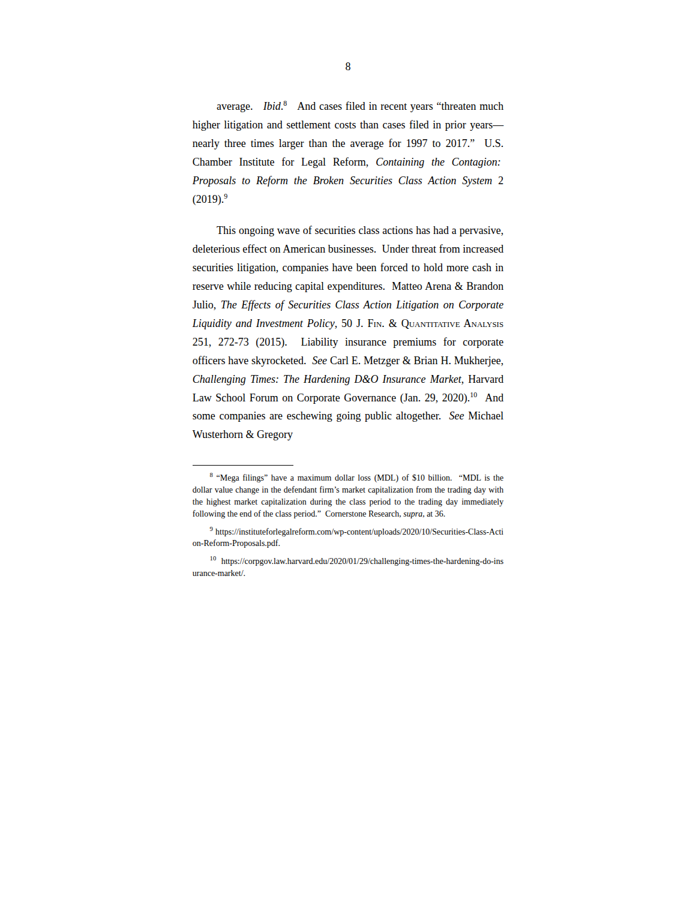8
average. Ibid.8 And cases filed in recent years “threaten much higher litigation and settlement costs than cases filed in prior years—nearly three times larger than the average for 1997 to 2017.” U.S. Chamber Institute for Legal Reform, Containing the Contagion: Proposals to Reform the Broken Securities Class Action System 2 (2019).9
This ongoing wave of securities class actions has had a pervasive, deleterious effect on American businesses. Under threat from increased securities litigation, companies have been forced to hold more cash in reserve while reducing capital expenditures. Matteo Arena & Brandon Julio, The Effects of Securities Class Action Litigation on Corporate Liquidity and Investment Policy, 50 J. Fin. & Quantitative Analysis 251, 272-73 (2015). Liability insurance premiums for corporate officers have skyrocketed. See Carl E. Metzger & Brian H. Mukherjee, Challenging Times: The Hardening D&O Insurance Market, Harvard Law School Forum on Corporate Governance (Jan. 29, 2020).10 And some companies are eschewing going public altogether. See Michael Wusterhorn & Gregory
8 “Mega filings” have a maximum dollar loss (MDL) of $10 billion. “MDL is the dollar value change in the defendant firm’s market capitalization from the trading day with the highest market capitalization during the class period to the trading day immediately following the end of the class period.” Cornerstone Research, supra, at 36.
9 https://instituteforlegalreform.com/wp-content/uploads/2020/10/Securities-Class-Action-Reform-Proposals.pdf.
10 https://corpgov.law.harvard.edu/2020/01/29/challenging-times-the-hardening-do-insurance-market/.